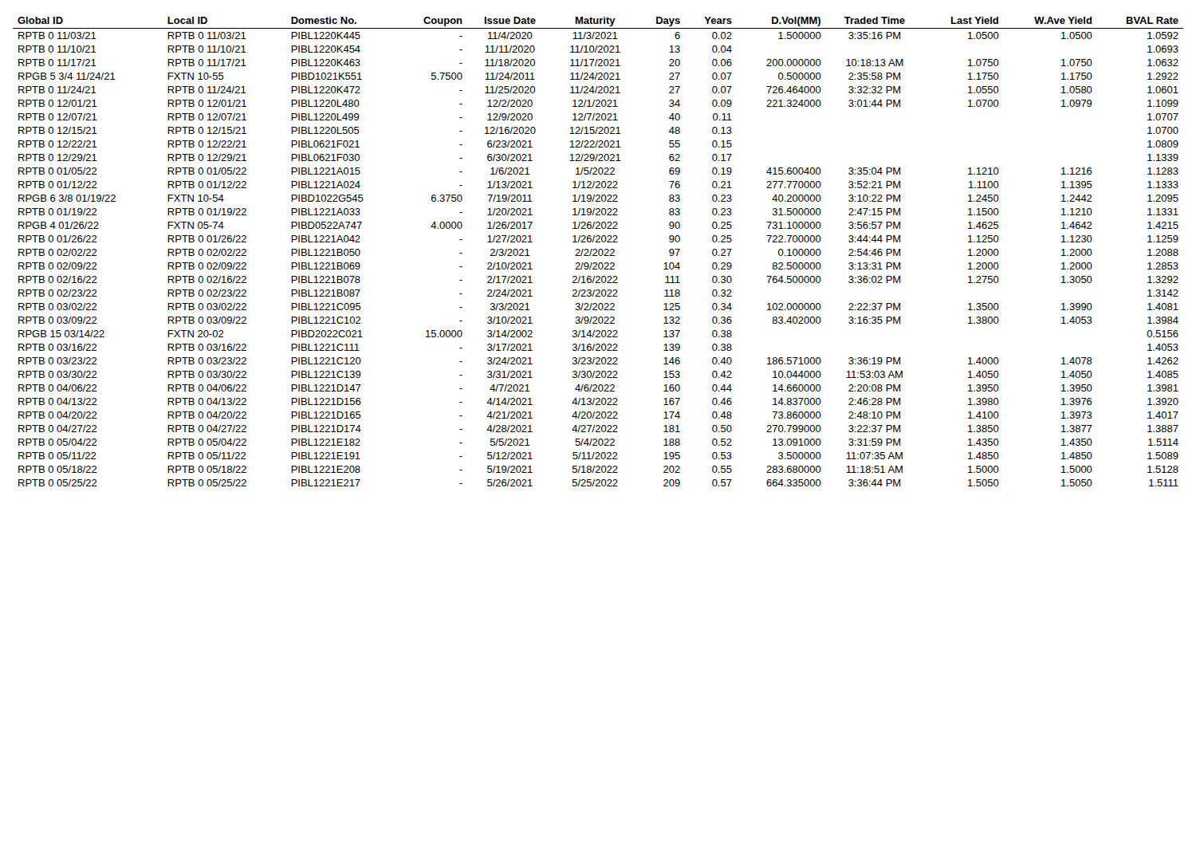Fixed income securities: identifiers, coupons, dates, volumes and yields
| Global ID | Local ID | Domestic No. | Coupon | Issue Date | Maturity | Days | Years | D.Vol(MM) | Traded Time | Last Yield | W.Ave Yield | BVAL Rate |
| --- | --- | --- | --- | --- | --- | --- | --- | --- | --- | --- | --- | --- |
| RPTB 0 11/03/21 | RPTB 0 11/03/21 | PIBL1220K445 | - | 11/4/2020 | 11/3/2021 | 6 | 0.02 | 1.500000 | 3:35:16 PM | 1.0500 | 1.0500 | 1.0592 |
| RPTB 0 11/10/21 | RPTB 0 11/10/21 | PIBL1220K454 | - | 11/11/2020 | 11/10/2021 | 13 | 0.04 | | | | | 1.0693 |
| RPTB 0 11/17/21 | RPTB 0 11/17/21 | PIBL1220K463 | - | 11/18/2020 | 11/17/2021 | 20 | 0.06 | 200.000000 | 10:18:13 AM | 1.0750 | 1.0750 | 1.0632 |
| RPGB 5 3/4 11/24/21 | FXTN 10-55 | PIBD1021K551 | 5.7500 | 11/24/2011 | 11/24/2021 | 27 | 0.07 | 0.500000 | 2:35:58 PM | 1.1750 | 1.1750 | 1.2922 |
| RPTB 0 11/24/21 | RPTB 0 11/24/21 | PIBL1220K472 | - | 11/25/2020 | 11/24/2021 | 27 | 0.07 | 726.464000 | 3:32:32 PM | 1.0550 | 1.0580 | 1.0601 |
| RPTB 0 12/01/21 | RPTB 0 12/01/21 | PIBL1220L480 | - | 12/2/2020 | 12/1/2021 | 34 | 0.09 | 221.324000 | 3:01:44 PM | 1.0700 | 1.0979 | 1.1099 |
| RPTB 0 12/07/21 | RPTB 0 12/07/21 | PIBL1220L499 | - | 12/9/2020 | 12/7/2021 | 40 | 0.11 | | | | | 1.0707 |
| RPTB 0 12/15/21 | RPTB 0 12/15/21 | PIBL1220L505 | - | 12/16/2020 | 12/15/2021 | 48 | 0.13 | | | | | 1.0700 |
| RPTB 0 12/22/21 | RPTB 0 12/22/21 | PIBL0621F021 | - | 6/23/2021 | 12/22/2021 | 55 | 0.15 | | | | | 1.0809 |
| RPTB 0 12/29/21 | RPTB 0 12/29/21 | PIBL0621F030 | - | 6/30/2021 | 12/29/2021 | 62 | 0.17 | | | | | 1.1339 |
| RPTB 0 01/05/22 | RPTB 0 01/05/22 | PIBL1221A015 | - | 1/6/2021 | 1/5/2022 | 69 | 0.19 | 415.600400 | 3:35:04 PM | 1.1210 | 1.1216 | 1.1283 |
| RPTB 0 01/12/22 | RPTB 0 01/12/22 | PIBL1221A024 | - | 1/13/2021 | 1/12/2022 | 76 | 0.21 | 277.770000 | 3:52:21 PM | 1.1100 | 1.1395 | 1.1333 |
| RPGB 6 3/8 01/19/22 | FXTN 10-54 | PIBD1022G545 | 6.3750 | 7/19/2011 | 1/19/2022 | 83 | 0.23 | 40.200000 | 3:10:22 PM | 1.2450 | 1.2442 | 1.2095 |
| RPTB 0 01/19/22 | RPTB 0 01/19/22 | PIBL1221A033 | - | 1/20/2021 | 1/19/2022 | 83 | 0.23 | 31.500000 | 2:47:15 PM | 1.1500 | 1.1210 | 1.1331 |
| RPGB 4 01/26/22 | FXTN 05-74 | PIBD0522A747 | 4.0000 | 1/26/2017 | 1/26/2022 | 90 | 0.25 | 731.100000 | 3:56:57 PM | 1.4625 | 1.4642 | 1.4215 |
| RPTB 0 01/26/22 | RPTB 0 01/26/22 | PIBL1221A042 | - | 1/27/2021 | 1/26/2022 | 90 | 0.25 | 722.700000 | 3:44:44 PM | 1.1250 | 1.1230 | 1.1259 |
| RPTB 0 02/02/22 | RPTB 0 02/02/22 | PIBL1221B050 | - | 2/3/2021 | 2/2/2022 | 97 | 0.27 | 0.100000 | 2:54:46 PM | 1.2000 | 1.2000 | 1.2088 |
| RPTB 0 02/09/22 | RPTB 0 02/09/22 | PIBL1221B069 | - | 2/10/2021 | 2/9/2022 | 104 | 0.29 | 82.500000 | 3:13:31 PM | 1.2000 | 1.2000 | 1.2853 |
| RPTB 0 02/16/22 | RPTB 0 02/16/22 | PIBL1221B078 | - | 2/17/2021 | 2/16/2022 | 111 | 0.30 | 764.500000 | 3:36:02 PM | 1.2750 | 1.3050 | 1.3292 |
| RPTB 0 02/23/22 | RPTB 0 02/23/22 | PIBL1221B087 | - | 2/24/2021 | 2/23/2022 | 118 | 0.32 | | | | | 1.3142 |
| RPTB 0 03/02/22 | RPTB 0 03/02/22 | PIBL1221C095 | - | 3/3/2021 | 3/2/2022 | 125 | 0.34 | 102.000000 | 2:22:37 PM | 1.3500 | 1.3990 | 1.4081 |
| RPTB 0 03/09/22 | RPTB 0 03/09/22 | PIBL1221C102 | - | 3/10/2021 | 3/9/2022 | 132 | 0.36 | 83.402000 | 3:16:35 PM | 1.3800 | 1.4053 | 1.3984 |
| RPGB 15 03/14/22 | FXTN 20-02 | PIBD2022C021 | 15.0000 | 3/14/2002 | 3/14/2022 | 137 | 0.38 | | | | | 0.5156 |
| RPTB 0 03/16/22 | RPTB 0 03/16/22 | PIBL1221C111 | - | 3/17/2021 | 3/16/2022 | 139 | 0.38 | | | | | 1.4053 |
| RPTB 0 03/23/22 | RPTB 0 03/23/22 | PIBL1221C120 | - | 3/24/2021 | 3/23/2022 | 146 | 0.40 | 186.571000 | 3:36:19 PM | 1.4000 | 1.4078 | 1.4262 |
| RPTB 0 03/30/22 | RPTB 0 03/30/22 | PIBL1221C139 | - | 3/31/2021 | 3/30/2022 | 153 | 0.42 | 10.044000 | 11:53:03 AM | 1.4050 | 1.4050 | 1.4085 |
| RPTB 0 04/06/22 | RPTB 0 04/06/22 | PIBL1221D147 | - | 4/7/2021 | 4/6/2022 | 160 | 0.44 | 14.660000 | 2:20:08 PM | 1.3950 | 1.3950 | 1.3981 |
| RPTB 0 04/13/22 | RPTB 0 04/13/22 | PIBL1221D156 | - | 4/14/2021 | 4/13/2022 | 167 | 0.46 | 14.837000 | 2:46:28 PM | 1.3980 | 1.3976 | 1.3920 |
| RPTB 0 04/20/22 | RPTB 0 04/20/22 | PIBL1221D165 | - | 4/21/2021 | 4/20/2022 | 174 | 0.48 | 73.860000 | 2:48:10 PM | 1.4100 | 1.3973 | 1.4017 |
| RPTB 0 04/27/22 | RPTB 0 04/27/22 | PIBL1221D174 | - | 4/28/2021 | 4/27/2022 | 181 | 0.50 | 270.799000 | 3:22:37 PM | 1.3850 | 1.3877 | 1.3887 |
| RPTB 0 05/04/22 | RPTB 0 05/04/22 | PIBL1221E182 | - | 5/5/2021 | 5/4/2022 | 188 | 0.52 | 13.091000 | 3:31:59 PM | 1.4350 | 1.4350 | 1.5114 |
| RPTB 0 05/11/22 | RPTB 0 05/11/22 | PIBL1221E191 | - | 5/12/2021 | 5/11/2022 | 195 | 0.53 | 3.500000 | 11:07:35 AM | 1.4850 | 1.4850 | 1.5089 |
| RPTB 0 05/18/22 | RPTB 0 05/18/22 | PIBL1221E208 | - | 5/19/2021 | 5/18/2022 | 202 | 0.55 | 283.680000 | 11:18:51 AM | 1.5000 | 1.5000 | 1.5128 |
| RPTB 0 05/25/22 | RPTB 0 05/25/22 | PIBL1221E217 | - | 5/26/2021 | 5/25/2022 | 209 | 0.57 | 664.335000 | 3:36:44 PM | 1.5050 | 1.5050 | 1.5111 |